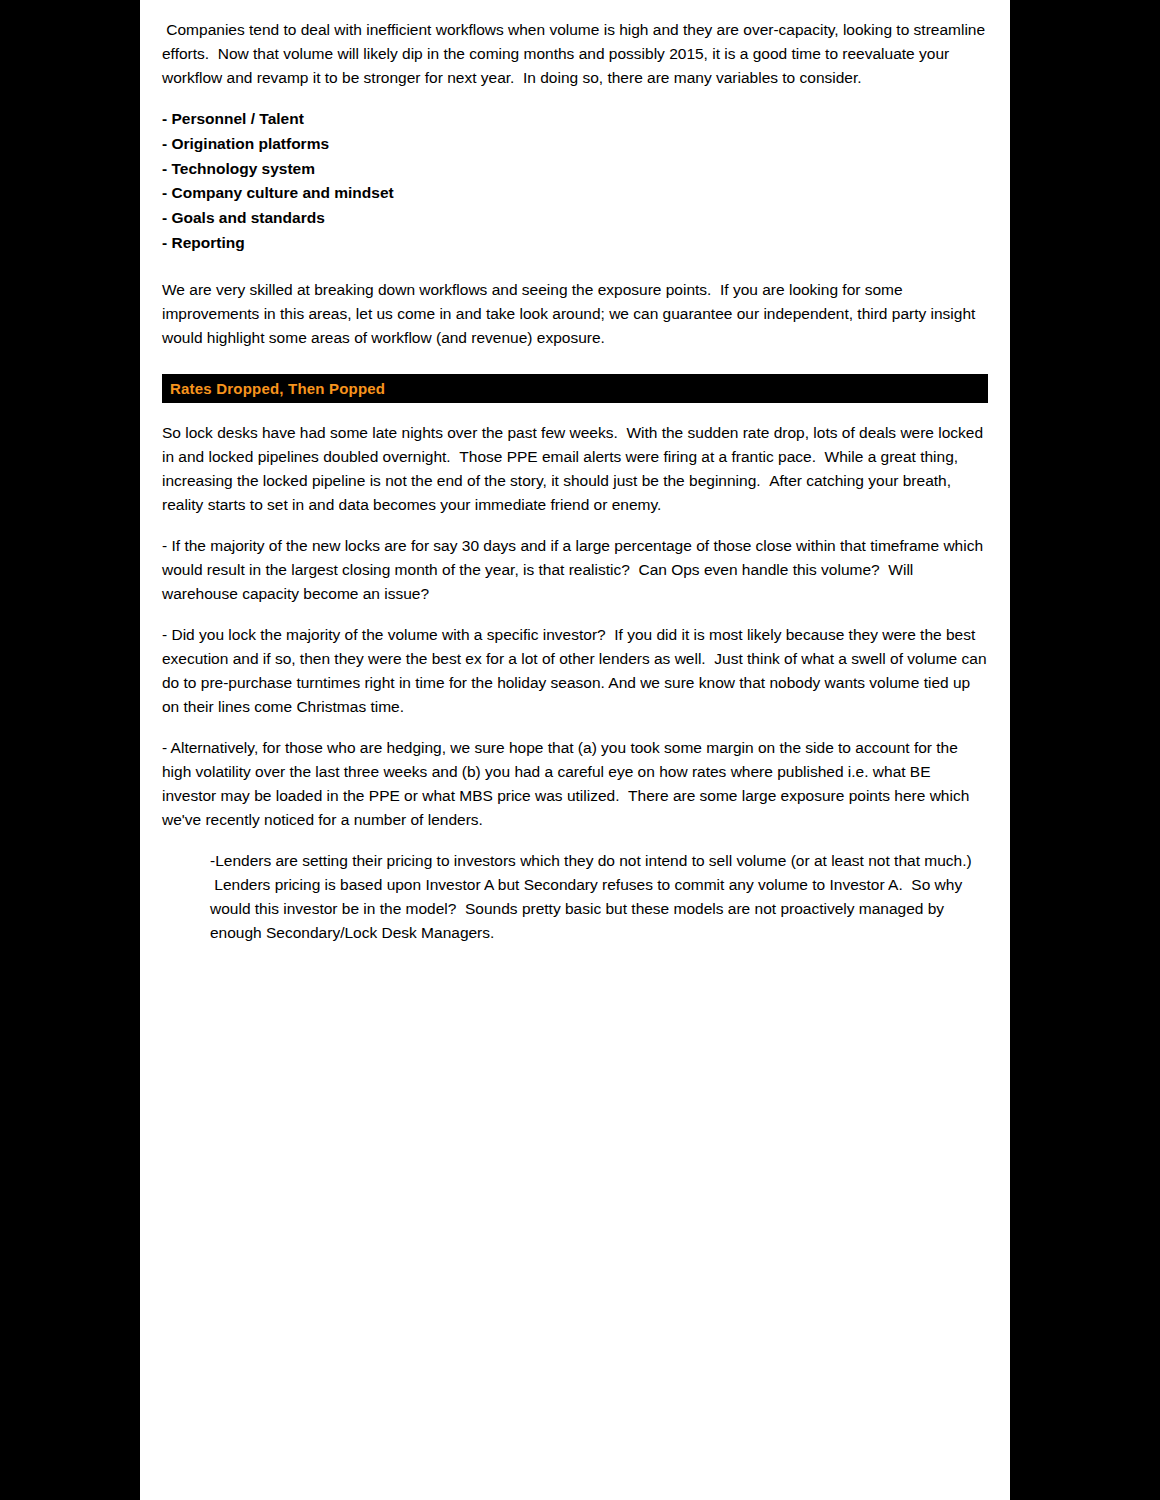Companies tend to deal with inefficient workflows when volume is high and they are over-capacity, looking to streamline efforts. Now that volume will likely dip in the coming months and possibly 2015, it is a good time to reevaluate your workflow and revamp it to be stronger for next year. In doing so, there are many variables to consider.
- Personnel / Talent
- Origination platforms
- Technology system
- Company culture and mindset
- Goals and standards
- Reporting
We are very skilled at breaking down workflows and seeing the exposure points. If you are looking for some improvements in this areas, let us come in and take look around; we can guarantee our independent, third party insight would highlight some areas of workflow (and revenue) exposure.
Rates Dropped, Then Popped
So lock desks have had some late nights over the past few weeks. With the sudden rate drop, lots of deals were locked in and locked pipelines doubled overnight. Those PPE email alerts were firing at a frantic pace. While a great thing, increasing the locked pipeline is not the end of the story, it should just be the beginning. After catching your breath, reality starts to set in and data becomes your immediate friend or enemy.
- If the majority of the new locks are for say 30 days and if a large percentage of those close within that timeframe which would result in the largest closing month of the year, is that realistic? Can Ops even handle this volume? Will warehouse capacity become an issue?
- Did you lock the majority of the volume with a specific investor? If you did it is most likely because they were the best execution and if so, then they were the best ex for a lot of other lenders as well. Just think of what a swell of volume can do to pre-purchase turntimes right in time for the holiday season. And we sure know that nobody wants volume tied up on their lines come Christmas time.
- Alternatively, for those who are hedging, we sure hope that (a) you took some margin on the side to account for the high volatility over the last three weeks and (b) you had a careful eye on how rates where published i.e. what BE investor may be loaded in the PPE or what MBS price was utilized. There are some large exposure points here which we've recently noticed for a number of lenders.
-Lenders are setting their pricing to investors which they do not intend to sell volume (or at least not that much.) Lenders pricing is based upon Investor A but Secondary refuses to commit any volume to Investor A. So why would this investor be in the model? Sounds pretty basic but these models are not proactively managed by enough Secondary/Lock Desk Managers.